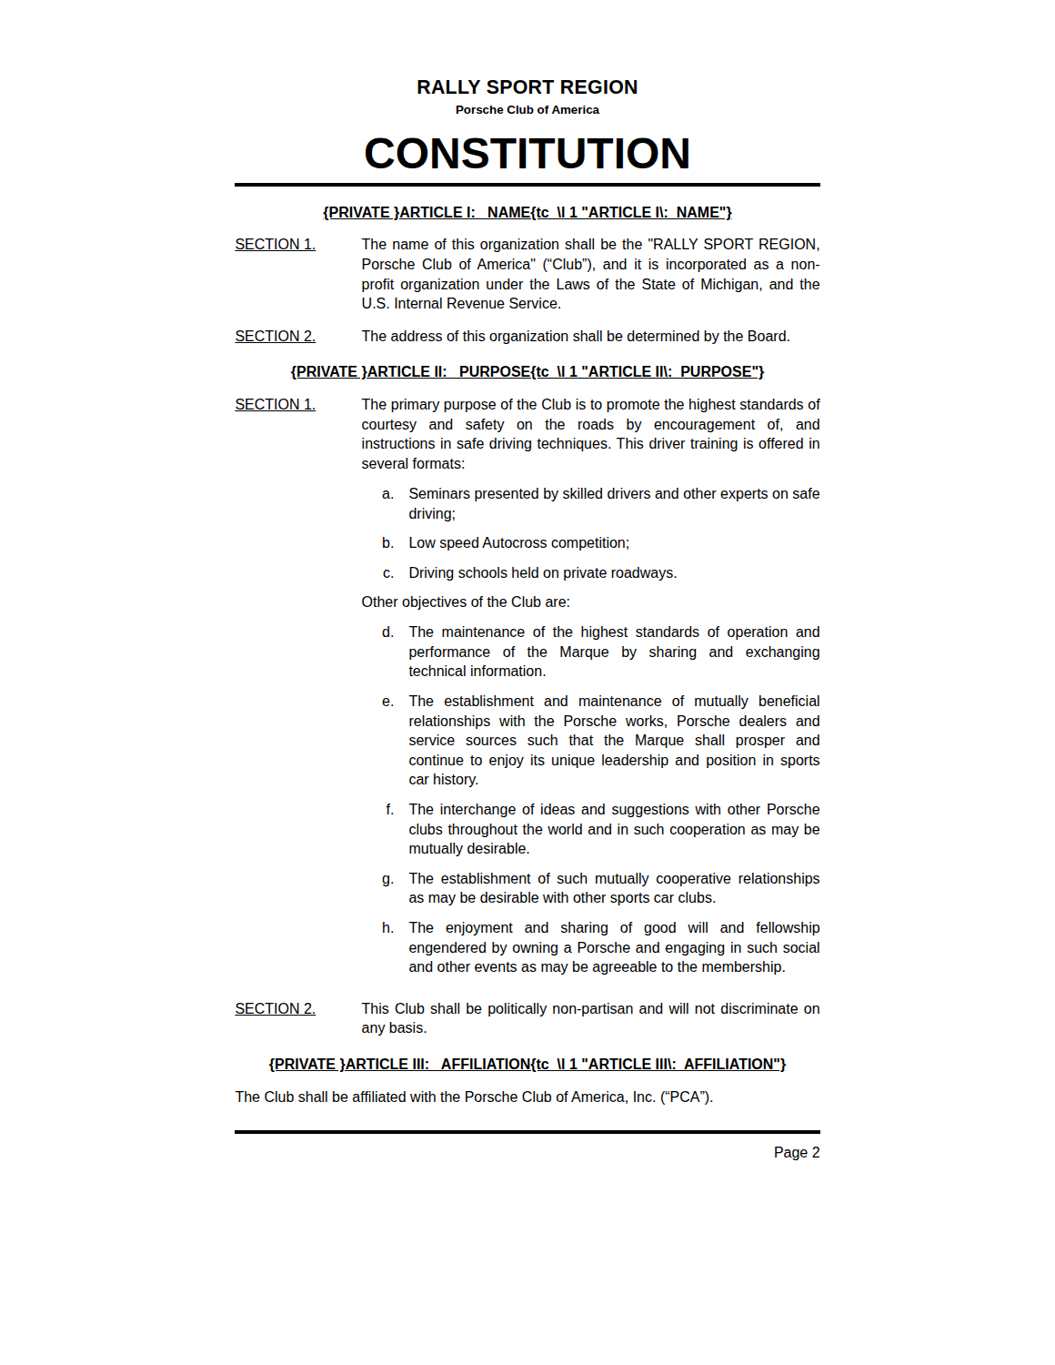RALLY SPORT REGION
Porsche Club of America
CONSTITUTION
{PRIVATE }ARTICLE I: NAME{tc \l 1 "ARTICLE I\: NAME"}
SECTION 1.
The name of this organization shall be the "RALLY SPORT REGION, Porsche Club of America" (“Club”), and it is incorporated as a non-profit organization under the Laws of the State of Michigan, and the U.S. Internal Revenue Service.
SECTION 2.
The address of this organization shall be determined by the Board.
{PRIVATE }ARTICLE II: PURPOSE{tc \l 1 "ARTICLE II\: PURPOSE"}
SECTION 1.
The primary purpose of the Club is to promote the highest standards of courtesy and safety on the roads by encouragement of, and instructions in safe driving techniques. This driver training is offered in several formats:
Seminars presented by skilled drivers and other experts on safe driving;
Low speed Autocross competition;
Driving schools held on private roadways.
Other objectives of the Club are:
The maintenance of the highest standards of operation and performance of the Marque by sharing and exchanging technical information.
The establishment and maintenance of mutually beneficial relationships with the Porsche works, Porsche dealers and service sources such that the Marque shall prosper and continue to enjoy its unique leadership and position in sports car history.
The interchange of ideas and suggestions with other Porsche clubs throughout the world and in such cooperation as may be mutually desirable.
The establishment of such mutually cooperative relationships as may be desirable with other sports car clubs.
The enjoyment and sharing of good will and fellowship engendered by owning a Porsche and engaging in such social and other events as may be agreeable to the membership.
SECTION 2.
This Club shall be politically non-partisan and will not discriminate on any basis.
{PRIVATE }ARTICLE III: AFFILIATION{tc \l 1 "ARTICLE III\: AFFILIATION"}
The Club shall be affiliated with the Porsche Club of America, Inc. (“PCA”).
Page 2